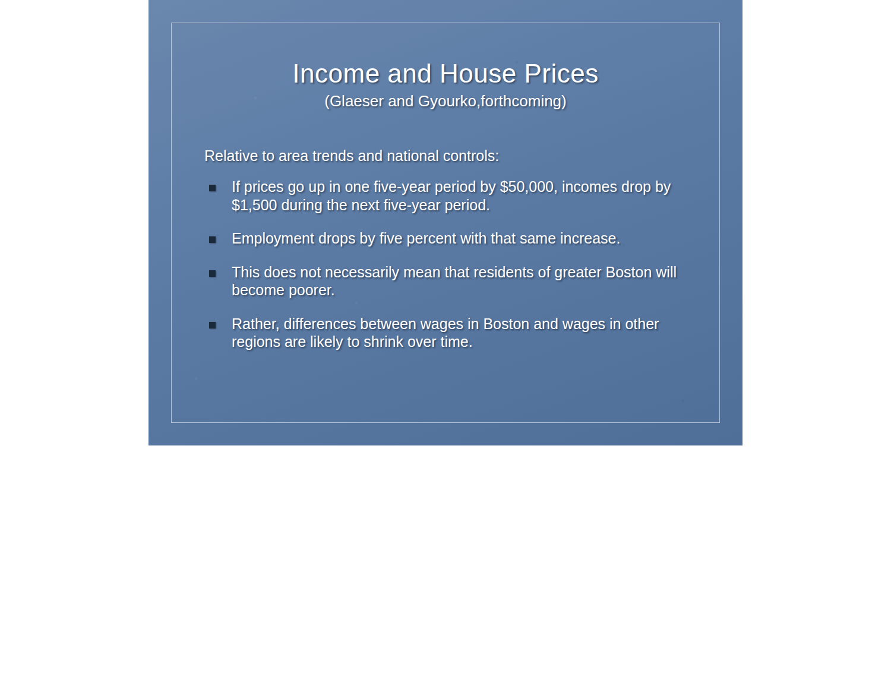Income and House Prices
(Glaeser and Gyourko,forthcoming)
Relative to area trends and national controls:
If prices go up in one five-year period by $50,000, incomes drop by $1,500 during the next five-year period.
Employment drops by five percent with that same increase.
This does not necessarily mean that residents of greater Boston will become poorer.
Rather, differences between wages in Boston and wages in other regions are likely to shrink over time.